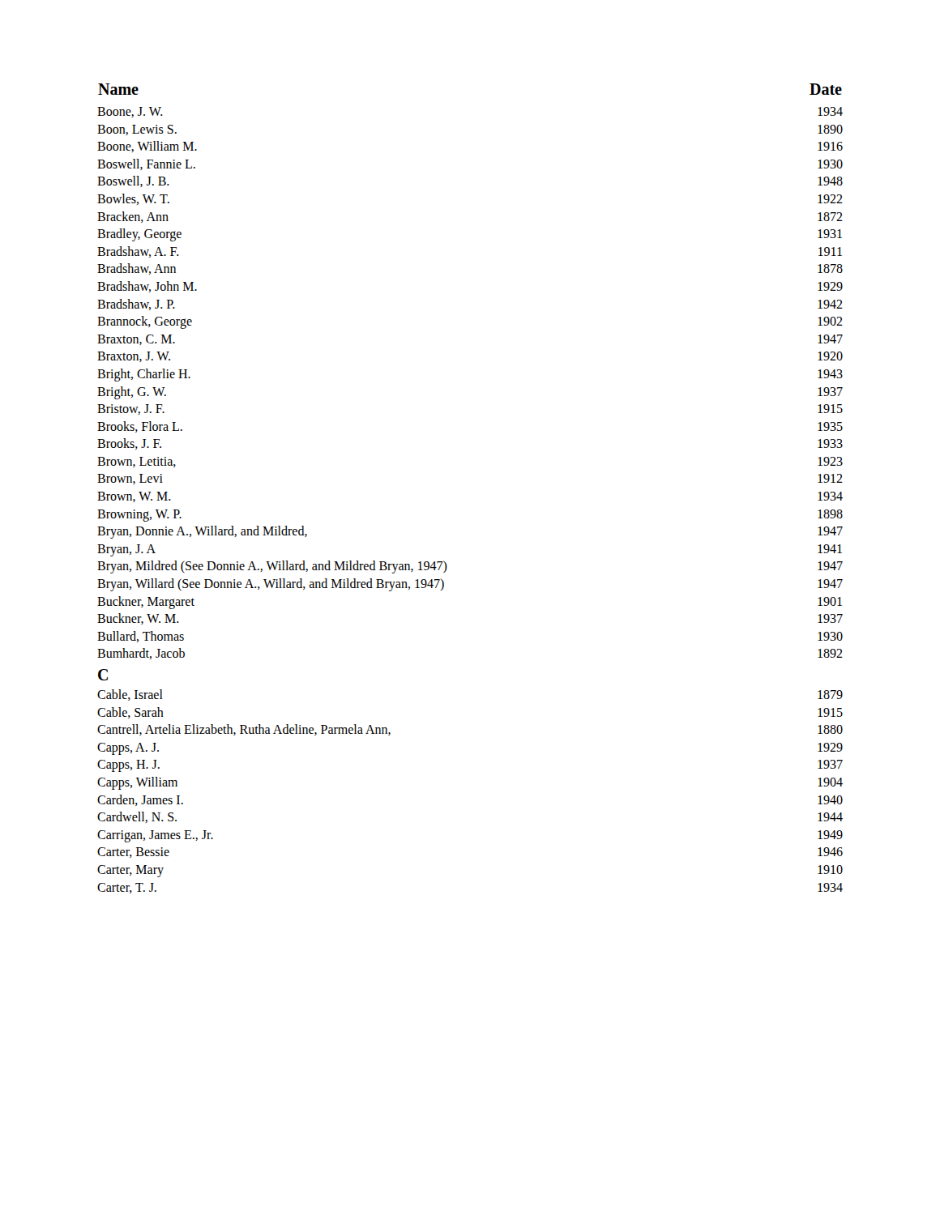| Name | Date |
| --- | --- |
| Boone, J. W. | 1934 |
| Boon, Lewis S. | 1890 |
| Boone, William M. | 1916 |
| Boswell, Fannie L. | 1930 |
| Boswell, J. B. | 1948 |
| Bowles, W. T. | 1922 |
| Bracken, Ann | 1872 |
| Bradley, George | 1931 |
| Bradshaw, A. F. | 1911 |
| Bradshaw, Ann | 1878 |
| Bradshaw, John M. | 1929 |
| Bradshaw, J. P. | 1942 |
| Brannock, George | 1902 |
| Braxton, C. M. | 1947 |
| Braxton, J. W. | 1920 |
| Bright, Charlie H. | 1943 |
| Bright, G. W. | 1937 |
| Bristow, J. F. | 1915 |
| Brooks, Flora L. | 1935 |
| Brooks, J. F. | 1933 |
| Brown, Letitia, | 1923 |
| Brown, Levi | 1912 |
| Brown, W. M. | 1934 |
| Browning, W. P. | 1898 |
| Bryan, Donnie A., Willard, and Mildred, | 1947 |
| Bryan, J. A | 1941 |
| Bryan, Mildred (See Donnie A., Willard, and Mildred Bryan, 1947) | 1947 |
| Bryan, Willard (See Donnie A., Willard, and Mildred Bryan, 1947) | 1947 |
| Buckner, Margaret | 1901 |
| Buckner, W. M. | 1937 |
| Bullard, Thomas | 1930 |
| Bumhardt, Jacob | 1892 |
| C |
| Cable, Israel | 1879 |
| Cable, Sarah | 1915 |
| Cantrell, Artelia Elizabeth, Rutha Adeline, Parmela Ann, | 1880 |
| Capps, A. J. | 1929 |
| Capps, H. J. | 1937 |
| Capps, William | 1904 |
| Carden, James I. | 1940 |
| Cardwell, N. S. | 1944 |
| Carrigan, James E., Jr. | 1949 |
| Carter, Bessie | 1946 |
| Carter, Mary | 1910 |
| Carter, T. J. | 1934 |